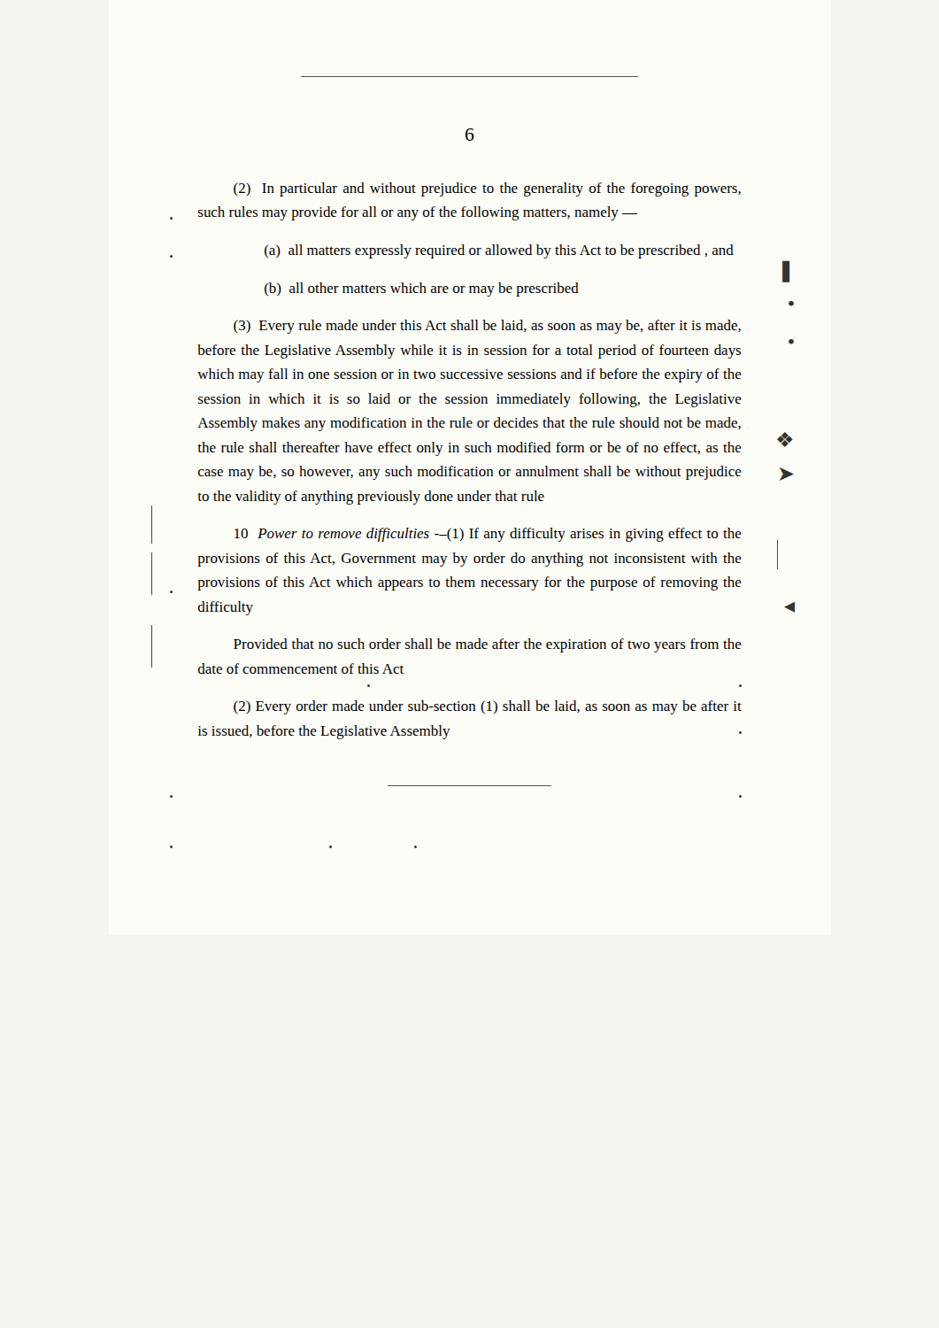6
(2) In particular and without prejudice to the generality of the foregoing powers, such rules may provide for all or any of the following matters, namely —
(a) all matters expressly required or allowed by this Act to be prescribed , and
(b) all other matters which are or may be prescribed
(3) Every rule made under this Act shall be laid, as soon as may be, after it is made, before the Legislative Assembly while it is in session for a total period of fourteen days which may fall in one session or in two successive sessions and if before the expiry of the session in which it is so laid or the session immediately following, the Legislative Assembly makes any modification in the rule or decides that the rule should not be made, the rule shall thereafter have effect only in such modified form or be of no effect, as the case may be, so however, any such modification or annulment shall be without prejudice to the validity of anything previously done under that rule
10 Power to remove difficulties -–(1) If any difficulty arises in giving effect to the provisions of this Act, Government may by order do anything not inconsistent with the provisions of this Act which appears to them necessary for the purpose of removing the difficulty
Provided that no such order shall be made after the expiration of two years from the date of commencement of this Act
(2) Every order made under sub-section (1) shall be laid, as soon as may be after it is issued, before the Legislative Assembly
❚
•
•
❖
➤
◂